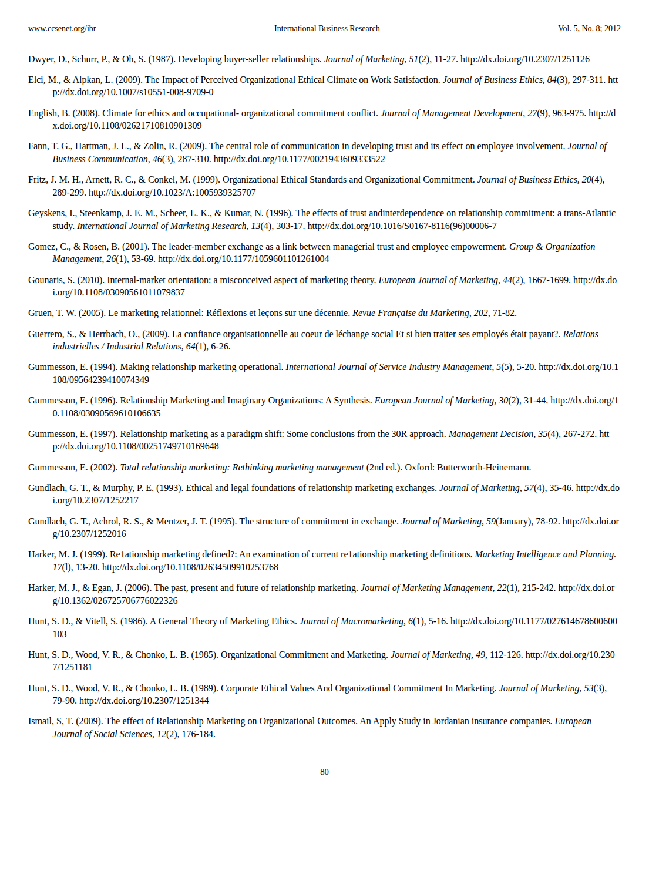www.ccsenet.org/ibr International Business Research Vol. 5, No. 8; 2012
Dwyer, D., Schurr, P., & Oh, S. (1987). Developing buyer-seller relationships. Journal of Marketing, 51(2), 11-27. http://dx.doi.org/10.2307/1251126
Elci, M., & Alpkan, L. (2009). The Impact of Perceived Organizational Ethical Climate on Work Satisfaction. Journal of Business Ethics, 84(3), 297-311. http://dx.doi.org/10.1007/s10551-008-9709-0
English, B. (2008). Climate for ethics and occupational- organizational commitment conflict. Journal of Management Development, 27(9), 963-975. http://dx.doi.org/10.1108/02621710810901309
Fann, T. G., Hartman, J. L., & Zolin, R. (2009). The central role of communication in developing trust and its effect on employee involvement. Journal of Business Communication, 46(3), 287-310. http://dx.doi.org/10.1177/0021943609333522
Fritz, J. M. H., Arnett, R. C., & Conkel, M. (1999). Organizational Ethical Standards and Organizational Commitment. Journal of Business Ethics, 20(4), 289-299. http://dx.doi.org/10.1023/A:1005939325707
Geyskens, I., Steenkamp, J. E. M., Scheer, L. K., & Kumar, N. (1996). The effects of trust andinterdependence on relationship commitment: a trans-Atlantic study. International Journal of Marketing Research, 13(4), 303-17. http://dx.doi.org/10.1016/S0167-8116(96)00006-7
Gomez, C., & Rosen, B. (2001). The leader-member exchange as a link between managerial trust and employee empowerment. Group & Organization Management, 26(1), 53-69. http://dx.doi.org/10.1177/1059601101261004
Gounaris, S. (2010). Internal-market orientation: a misconceived aspect of marketing theory. European Journal of Marketing, 44(2), 1667-1699. http://dx.doi.org/10.1108/03090561011079837
Gruen, T. W. (2005). Le marketing relationnel: Réflexions et leçons sur une décennie. Revue Française du Marketing, 202, 71-82.
Guerrero, S., & Herrbach, O., (2009). La confiance organisationnelle au coeur de léchange social Et si bien traiter ses employés était payant?. Relations industrielles / Industrial Relations, 64(1), 6-26.
Gummesson, E. (1994). Making relationship marketing operational. International Journal of Service Industry Management, 5(5), 5-20. http://dx.doi.org/10.1108/09564239410074349
Gummesson, E. (1996). Relationship Marketing and Imaginary Organizations: A Synthesis. European Journal of Marketing, 30(2), 31-44. http://dx.doi.org/10.1108/03090569610106635
Gummesson, E. (1997). Relationship marketing as a paradigm shift: Some conclusions from the 30R approach. Management Decision, 35(4), 267-272. http://dx.doi.org/10.1108/00251749710169648
Gummesson, E. (2002). Total relationship marketing: Rethinking marketing management (2nd ed.). Oxford: Butterworth-Heinemann.
Gundlach, G. T., & Murphy, P. E. (1993). Ethical and legal foundations of relationship marketing exchanges. Journal of Marketing, 57(4), 35-46. http://dx.doi.org/10.2307/1252217
Gundlach, G. T., Achrol, R. S., & Mentzer, J. T. (1995). The structure of commitment in exchange. Journal of Marketing, 59(January), 78-92. http://dx.doi.org/10.2307/1252016
Harker, M. J. (1999). Re1ationship marketing defined?: An examination of current re1ationship marketing definitions. Marketing Intelligence and Planning. 17(l), 13-20. http://dx.doi.org/10.1108/02634509910253768
Harker, M. J., & Egan, J. (2006). The past, present and future of relationship marketing. Journal of Marketing Management, 22(1), 215-242. http://dx.doi.org/10.1362/026725706776022326
Hunt, S. D., & Vitell, S. (1986). A General Theory of Marketing Ethics. Journal of Macromarketing, 6(1), 5-16. http://dx.doi.org/10.1177/027614678600600103
Hunt, S. D., Wood, V. R., & Chonko, L. B. (1985). Organizational Commitment and Marketing. Journal of Marketing, 49, 112-126. http://dx.doi.org/10.2307/1251181
Hunt, S. D., Wood, V. R., & Chonko, L. B. (1989). Corporate Ethical Values And Organizational Commitment In Marketing. Journal of Marketing, 53(3), 79-90. http://dx.doi.org/10.2307/1251344
Ismail, S, T. (2009). The effect of Relationship Marketing on Organizational Outcomes. An Apply Study in Jordanian insurance companies. European Journal of Social Sciences, 12(2), 176-184.
80